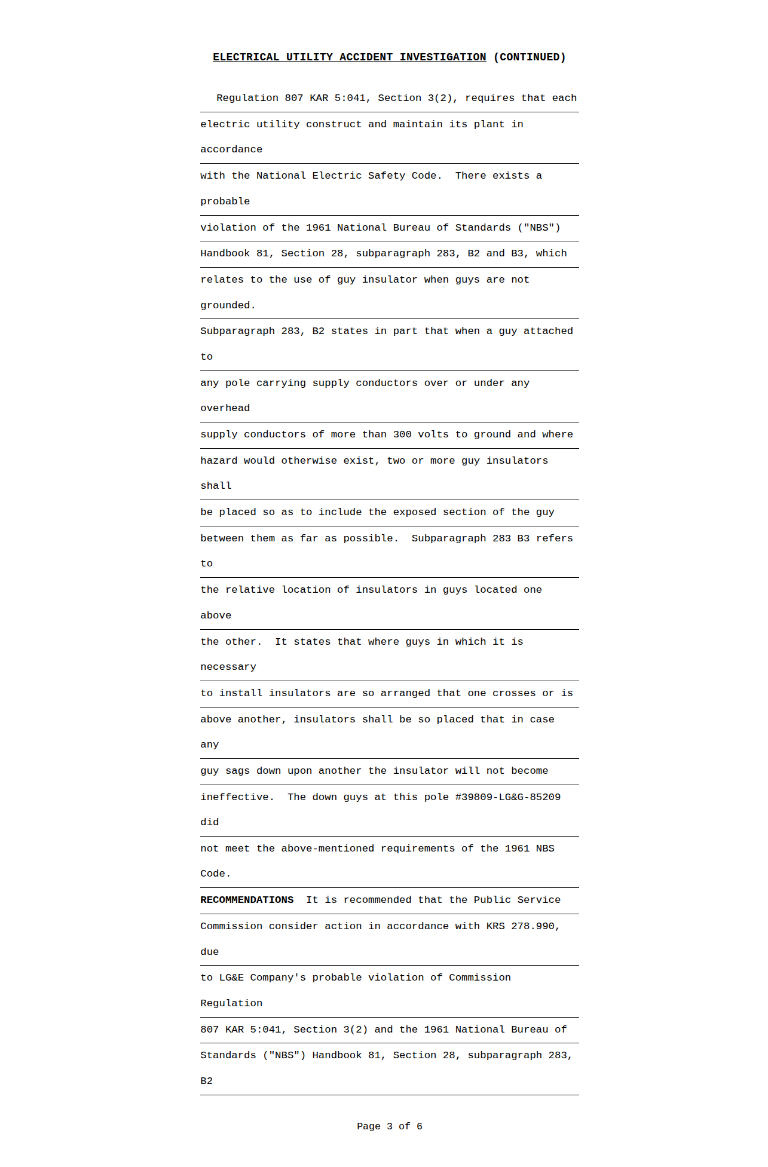Electrical Utility Accident Investigation (Continued)
Regulation 807 KAR 5:041, Section 3(2), requires that each electric utility construct and maintain its plant in accordance with the National Electric Safety Code. There exists a probable violation of the 1961 National Bureau of Standards ("NBS") Handbook 81, Section 28, subparagraph 283, B2 and B3, which relates to the use of guy insulator when guys are not grounded. Subparagraph 283, B2 states in part that when a guy attached to any pole carrying supply conductors over or under any overhead supply conductors of more than 300 volts to ground and where hazard would otherwise exist, two or more guy insulators shall be placed so as to include the exposed section of the guy between them as far as possible. Subparagraph 283 B3 refers to the relative location of insulators in guys located one above the other. It states that where guys in which it is necessary to install insulators are so arranged that one crosses or is above another, insulators shall be so placed that in case any guy sags down upon another the insulator will not become ineffective. The down guys at this pole #39809-LG&G-85209 did not meet the above-mentioned requirements of the 1961 NBS Code. RECOMMENDATIONS It is recommended that the Public Service Commission consider action in accordance with KRS 278.990, due to LG&E Company's probable violation of Commission Regulation 807 KAR 5:041, Section 3(2) and the 1961 National Bureau of Standards ("NBS") Handbook 81, Section 28, subparagraph 283, B2
Page 3 of 6